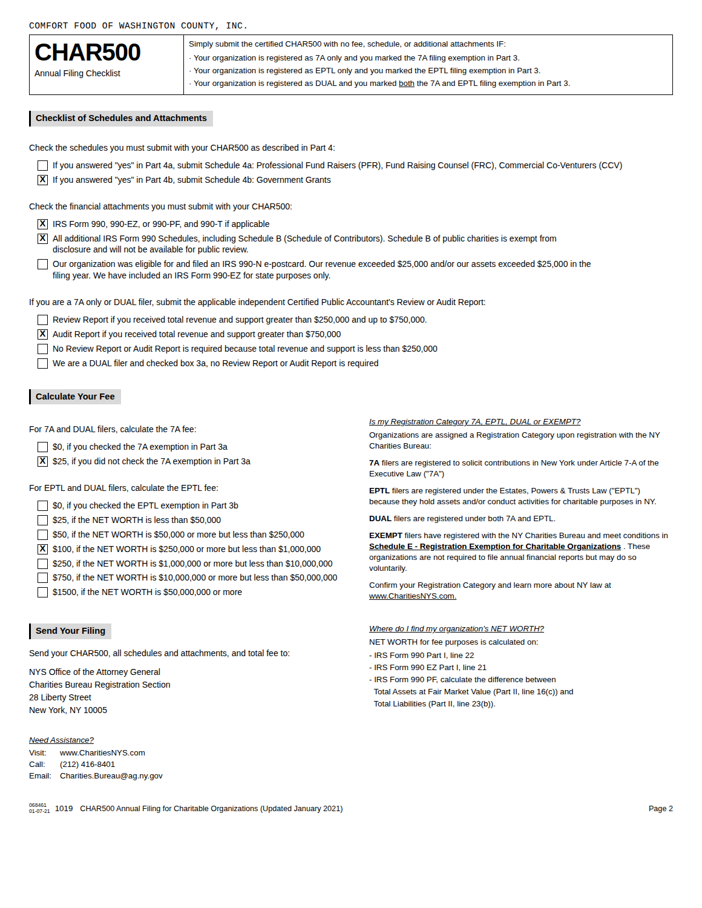COMFORT FOOD OF WASHINGTON COUNTY, INC.
| CHAR500 Annual Filing Checklist | Simply submit the certified CHAR500 with no fee, schedule, or additional attachments IF: · Your organization is registered as 7A only and you marked the 7A filing exemption in Part 3. · Your organization is registered as EPTL only and you marked the EPTL filing exemption in Part 3. · Your organization is registered as DUAL and you marked both the 7A and EPTL filing exemption in Part 3. |
Checklist of Schedules and Attachments
Check the schedules you must submit with your CHAR500 as described in Part 4:
If you answered "yes" in Part 4a, submit Schedule 4a: Professional Fund Raisers (PFR), Fund Raising Counsel (FRC), Commercial Co-Venturers (CCV)
X
If you answered "yes" in Part 4b, submit Schedule 4b: Government Grants
Check the financial attachments you must submit with your CHAR500:
X
IRS Form 990, 990-EZ, or 990-PF, and 990-T if applicable
X
All additional IRS Form 990 Schedules, including Schedule B (Schedule of Contributors). Schedule B of public charities is exempt from
disclosure and will not be available for public review.
Our organization was eligible for and filed an IRS 990-N e-postcard. Our revenue exceeded $25,000 and/or our assets exceeded $25,000 in the
filing year. We have included an IRS Form 990-EZ for state purposes only.
If you are a 7A only or DUAL filer, submit the applicable independent Certified Public Accountant's Review or Audit Report:
Review Report if you received total revenue and support greater than $250,000 and up to $750,000.
X
Audit Report if you received total revenue and support greater than $750,000
No Review Report or Audit Report is required because total revenue and support is less than $250,000
We are a DUAL filer and checked box 3a, no Review Report or Audit Report is required
Calculate Your Fee
For 7A and DUAL filers, calculate the 7A fee:
$0, if you checked the 7A exemption in Part 3a
X
$25, if you did not check the 7A exemption in Part 3a
For EPTL and DUAL filers, calculate the EPTL fee:
$0, if you checked the EPTL exemption in Part 3b
$25, if the NET WORTH is less than $50,000
$50, if the NET WORTH is $50,000 or more but less than $250,000
X
$100, if the NET WORTH is $250,000 or more but less than $1,000,000
$250, if the NET WORTH is $1,000,000 or more but less than $10,000,000
$750, if the NET WORTH is $10,000,000 or more but less than $50,000,000
$1500, if the NET WORTH is $50,000,000 or more
Is my Registration Category 7A, EPTL, DUAL or EXEMPT?
Organizations are assigned a Registration Category upon registration with the NY Charities Bureau:
7A filers are registered to solicit contributions in New York under Article 7-A of the Executive Law ("7A")
EPTL filers are registered under the Estates, Powers & Trusts Law ("EPTL") because they hold assets and/or conduct activities for charitable purposes in NY.
DUAL filers are registered under both 7A and EPTL.
EXEMPT filers have registered with the NY Charities Bureau and meet conditions in Schedule E - Registration Exemption for Charitable Organizations . These organizations are not required to file annual financial reports but may do so voluntarily.
Confirm your Registration Category and learn more about NY law at www.CharitiesNYS.com.
Send Your Filing
Send your CHAR500, all schedules and attachments, and total fee to:
NYS Office of the Attorney General
Charities Bureau Registration Section
28 Liberty Street
New York, NY 10005
Where do I find my organization's NET WORTH?
NET WORTH for fee purposes is calculated on:
- IRS Form 990 Part I, line 22
- IRS Form 990 EZ Part I, line 21
- IRS Form 990 PF, calculate the difference between
Total Assets at Fair Market Value (Part II, line 16(c)) and
Total Liabilities (Part II, line 23(b)).
Need Assistance?
| Visit: | www.CharitiesNYS.com |
| Call: | (212) 416-8401 |
| Email: | Charities.Bureau@ag.ny.gov |
068461
01-07-21
1019
CHAR500 Annual Filing for Charitable Organizations (Updated January 2021)
Page 2